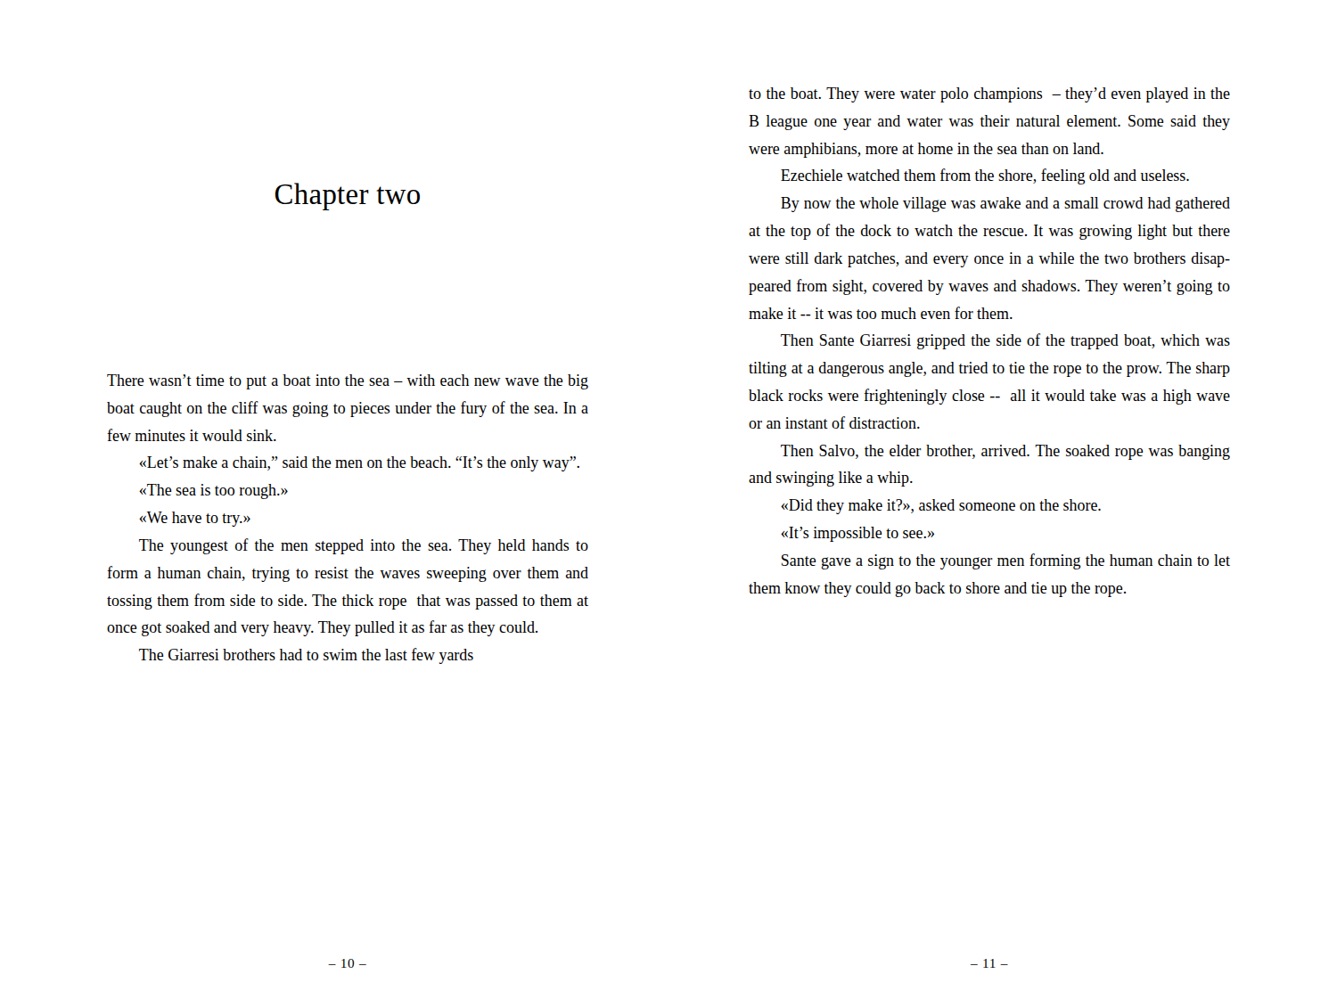Chapter two
There wasn’t time to put a boat into the sea – with each new wave the big boat caught on the cliff was going to pieces under the fury of the sea. In a few minutes it would sink.
«Let’s make a chain,” said the men on the beach. “It’s the only way”.
«The sea is too rough.»
«We have to try.»
The youngest of the men stepped into the sea. They held hands to form a human chain, trying to resist the waves sweeping over them and tossing them from side to side. The thick rope that was passed to them at once got soaked and very heavy. They pulled it as far as they could.
The Giarresi brothers had to swim the last few yards
– 10 –
to the boat. They were water polo champions – they’d even played in the B league one year and water was their natural element. Some said they were amphibians, more at home in the sea than on land.
Ezechiele watched them from the shore, feeling old and useless.
By now the whole village was awake and a small crowd had gathered at the top of the dock to watch the rescue. It was growing light but there were still dark patches, and every once in a while the two brothers disappeared from sight, covered by waves and shadows. They weren’t going to make it -- it was too much even for them.
Then Sante Giarresi gripped the side of the trapped boat, which was tilting at a dangerous angle, and tried to tie the rope to the prow. The sharp black rocks were frighteningly close -- all it would take was a high wave or an instant of distraction.
Then Salvo, the elder brother, arrived. The soaked rope was banging and swinging like a whip.
«Did they make it?», asked someone on the shore.
«It’s impossible to see.»
Sante gave a sign to the younger men forming the human chain to let them know they could go back to shore and tie up the rope.
– 11 –